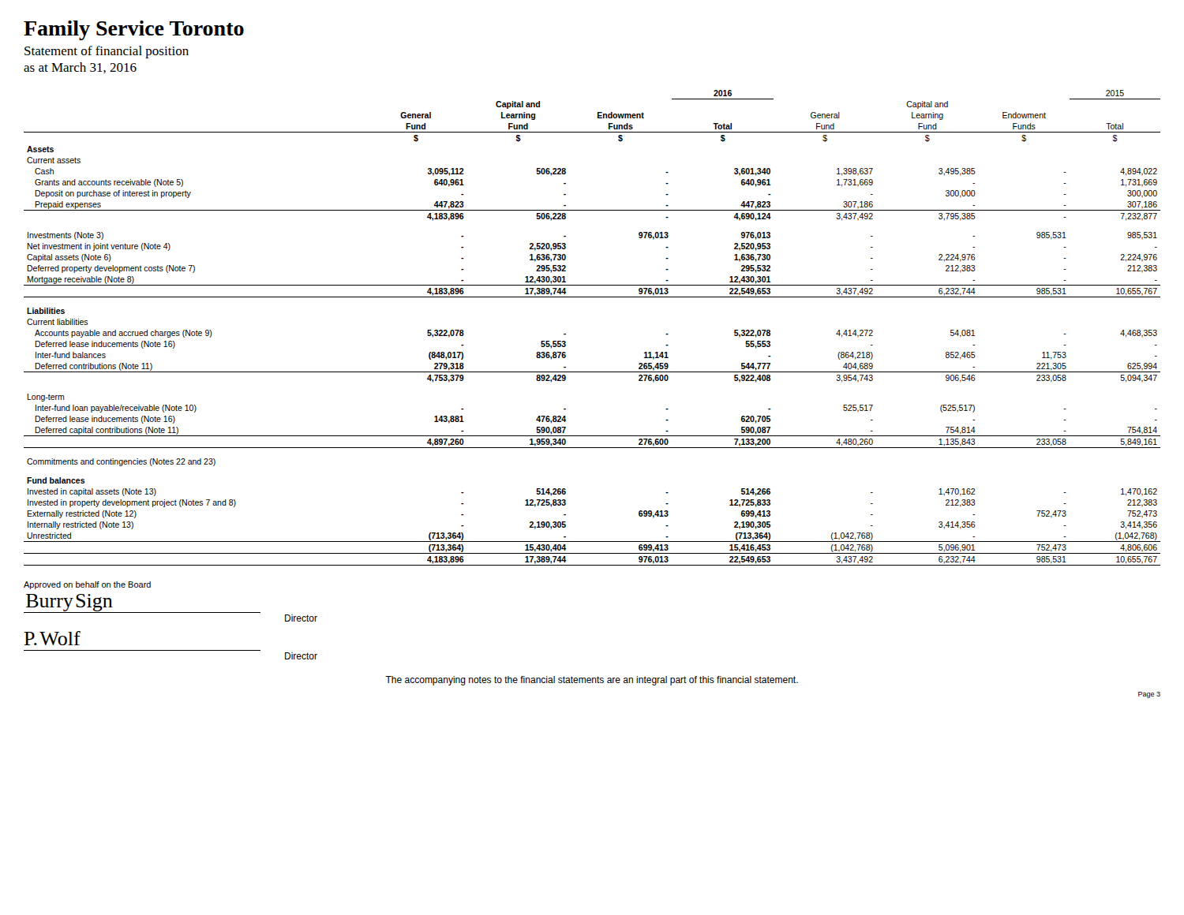Family Service Toronto
Statement of financial position
as at March 31, 2016
| | | 2016 | | 2015 |
| | | Capital and | | | | Capital and | | |
| | General | Learning | Endowment | | General | Learning | Endowment | |
| | Fund | Fund | Funds | Total | Fund | Fund | Funds | Total |
| | $ | $ | $ | $ | $ | $ | $ | $ |
| Assets | |
| Current assets | |
| Cash | 3,095,112 | 506,228 | - | 3,601,340 | 1,398,637 | 3,495,385 | - | 4,894,022 |
| Grants and accounts receivable (Note 5) | 640,961 | - | - | 640,961 | 1,731,669 | - | - | 1,731,669 |
| Deposit on purchase of interest in property | - | - | - | - | - | 300,000 | - | 300,000 |
| Prepaid expenses | 447,823 | - | - | 447,823 | 307,186 | - | - | 307,186 |
| | 4,183,896 | 506,228 | - | 4,690,124 | 3,437,492 | 3,795,385 | - | 7,232,877 |
| Investments (Note 3) | - | - | 976,013 | 976,013 | - | - | 985,531 | 985,531 |
| Net investment in joint venture (Note 4) | - | 2,520,953 | - | 2,520,953 | - | - | - | - |
| Capital assets (Note 6) | - | 1,636,730 | - | 1,636,730 | - | 2,224,976 | - | 2,224,976 |
| Deferred property development costs (Note 7) | - | 295,532 | - | 295,532 | - | 212,383 | - | 212,383 |
| Mortgage receivable (Note 8) | - | 12,430,301 | - | 12,430,301 | - | - | - | - |
| | 4,183,896 | 17,389,744 | 976,013 | 22,549,653 | 3,437,492 | 6,232,744 | 985,531 | 10,655,767 |
| Liabilities | |
| Current liabilities | |
| Accounts payable and accrued charges (Note 9) | 5,322,078 | - | - | 5,322,078 | 4,414,272 | 54,081 | - | 4,468,353 |
| Deferred lease inducements (Note 16) | - | 55,553 | - | 55,553 | - | - | - | - |
| Inter-fund balances | (848,017) | 836,876 | 11,141 | - | (864,218) | 852,465 | 11,753 | - |
| Deferred contributions (Note 11) | 279,318 | - | 265,459 | 544,777 | 404,689 | - | 221,305 | 625,994 |
| | 4,753,379 | 892,429 | 276,600 | 5,922,408 | 3,954,743 | 906,546 | 233,058 | 5,094,347 |
| Long-term | |
| Inter-fund loan payable/receivable (Note 10) | - | - | - | - | 525,517 | (525,517) | - | - |
| Deferred lease inducements (Note 16) | 143,881 | 476,824 | - | 620,705 | - | - | - | - |
| Deferred capital contributions (Note 11) | - | 590,087 | - | 590,087 | - | 754,814 | - | 754,814 |
| | 4,897,260 | 1,959,340 | 276,600 | 7,133,200 | 4,480,260 | 1,135,843 | 233,058 | 5,849,161 |
| Commitments and contingencies (Notes 22 and 23) | |
| Fund balances | |
| Invested in capital assets (Note 13) | - | 514,266 | - | 514,266 | - | 1,470,162 | - | 1,470,162 |
| Invested in property development project (Notes 7 and 8) | - | 12,725,833 | - | 12,725,833 | - | 212,383 | - | 212,383 |
| Externally restricted (Note 12) | - | - | 699,413 | 699,413 | - | - | 752,473 | 752,473 |
| Internally restricted (Note 13) | - | 2,190,305 | - | 2,190,305 | - | 3,414,356 | - | 3,414,356 |
| Unrestricted | (713,364) | - | - | (713,364) | (1,042,768) | - | - | (1,042,768) |
| | (713,364) | 15,430,404 | 699,413 | 15,416,453 | (1,042,768) | 5,096,901 | 752,473 | 4,806,606 |
| | 4,183,896 | 17,389,744 | 976,013 | 22,549,653 | 3,437,492 | 6,232,744 | 985,531 | 10,655,767 |
Approved on behalf on the Board
 Burry Sign 
Director
P. Wolf
Director
The accompanying notes to the financial statements are an integral part of this financial statement.
Page 3